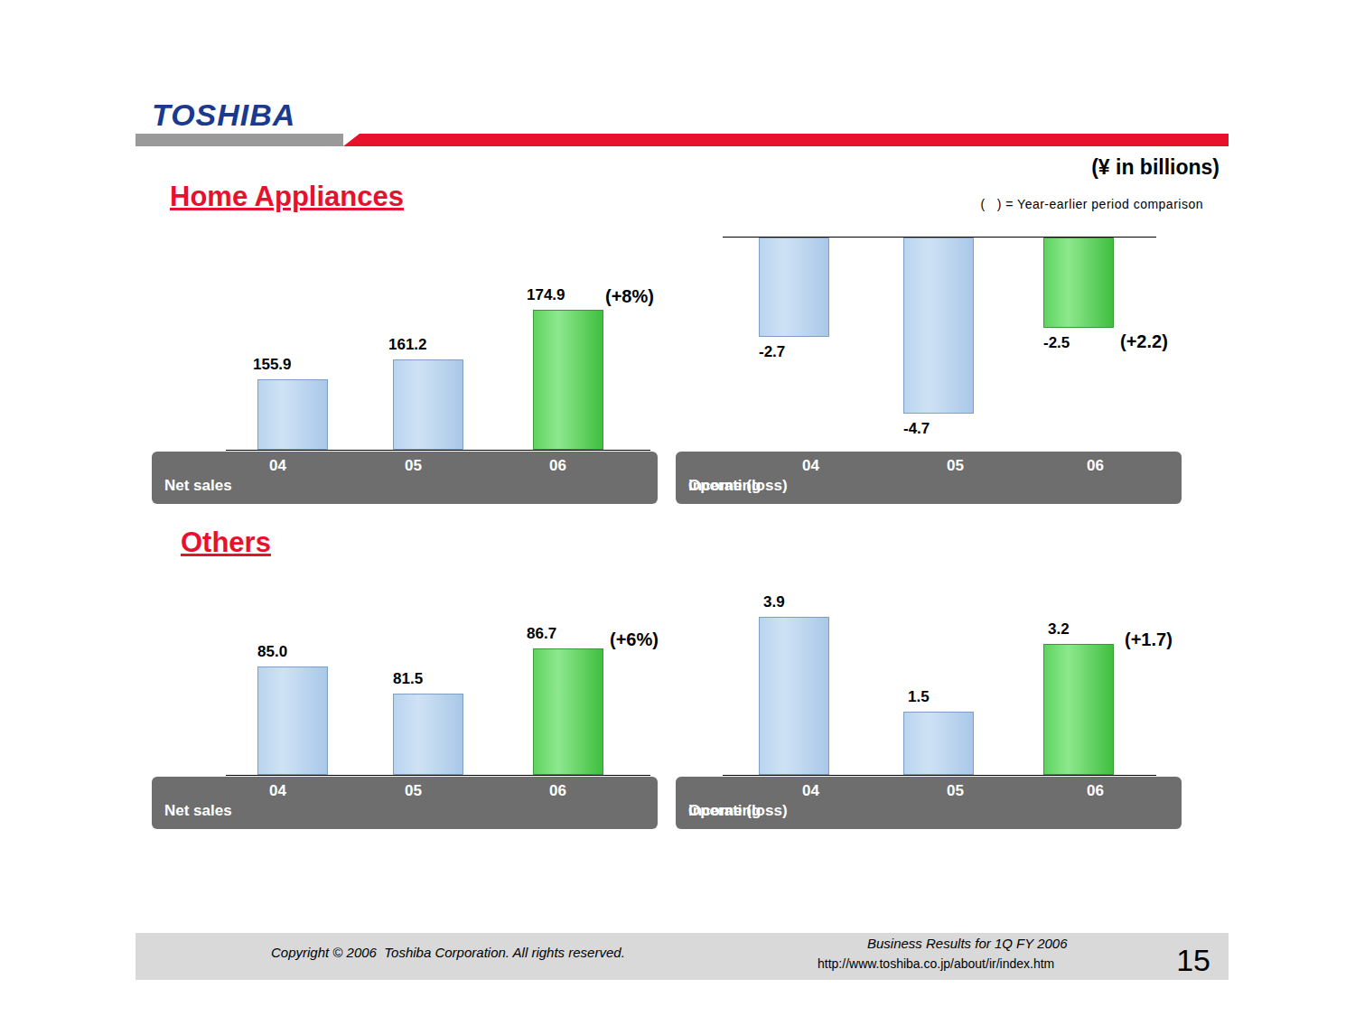TOSHIBA
(¥ in billions)
( ) = Year-earlier period comparison
Home Appliances
155.9
161.2
174.9
(+8%)
04 05 06 Net sales
-2.7
-4.7
-2.5
(+2.2)
04 05 06 Operating income (loss)
Others
85.0
81.5
86.7
(+6%)
04 05 06 Net sales
3.9
1.5
3.2
(+1.7)
04 05 06 Operating income (loss)
Copyright © 2006 Toshiba Corporation. All rights reserved.
Business Results for 1Q FY 2006
http://www.toshiba.co.jp/about/ir/index.htm
15